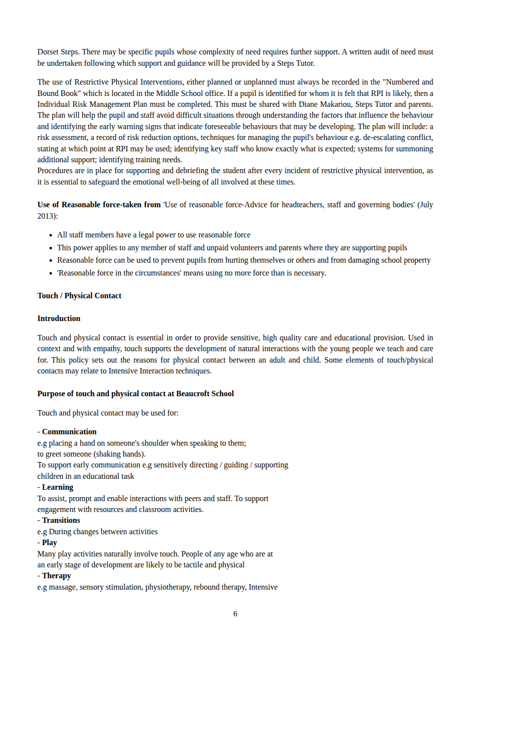Dorset Steps. There may be specific pupils whose complexity of need requires further support. A written audit of need must be undertaken following which support and guidance will be provided by a Steps Tutor.
The use of Restrictive Physical Interventions, either planned or unplanned must always be recorded in the "Numbered and Bound Book" which is located in the Middle School office. If a pupil is identified for whom it is felt that RPI is likely, then a Individual Risk Management Plan must be completed. This must be shared with Diane Makariou, Steps Tutor and parents. The plan will help the pupil and staff avoid difficult situations through understanding the factors that influence the behaviour and identifying the early warning signs that indicate foreseeable behaviours that may be developing. The plan will include: a risk assessment, a record of risk reduction options, techniques for managing the pupil's behaviour e.g. de-escalating conflict, stating at which point at RPI may be used; identifying key staff who know exactly what is expected; systems for summoning additional support; identifying training needs.
Procedures are in place for supporting and debriefing the student after every incident of restrictive physical intervention, as it is essential to safeguard the emotional well-being of all involved at these times.
Use of Reasonable force-taken from 'Use of reasonable force-Advice for headteachers, staff and governing bodies' (July 2013):
All staff members have a legal power to use reasonable force
This power applies to any member of staff and unpaid volunteers and parents where they are supporting pupils
Reasonable force can be used to prevent pupils from hurting themselves or others and from damaging school property
'Reasonable force in the circumstances' means using no more force than is necessary.
Touch / Physical Contact
Introduction
Touch and physical contact is essential in order to provide sensitive, high quality care and educational provision. Used in context and with empathy, touch supports the development of natural interactions with the young people we teach and care for. This policy sets out the reasons for physical contact between an adult and child. Some elements of touch/physical contacts may relate to Intensive Interaction techniques.
Purpose of touch and physical contact at Beaucroft School
Touch and physical contact may be used for:
- Communication
e.g placing a hand on someone's shoulder when speaking to them;
to greet someone (shaking hands).
To support early communication e.g sensitively directing / guiding / supporting
children in an educational task
- Learning
To assist, prompt and enable interactions with peers and staff. To support
engagement with resources and classroom activities.
- Transitions
e.g During changes between activities
- Play
Many play activities naturally involve touch. People of any age who are at
an early stage of development are likely to be tactile and physical
- Therapy
e.g massage, sensory stimulation, physiotherapy, rebound therapy, Intensive
6